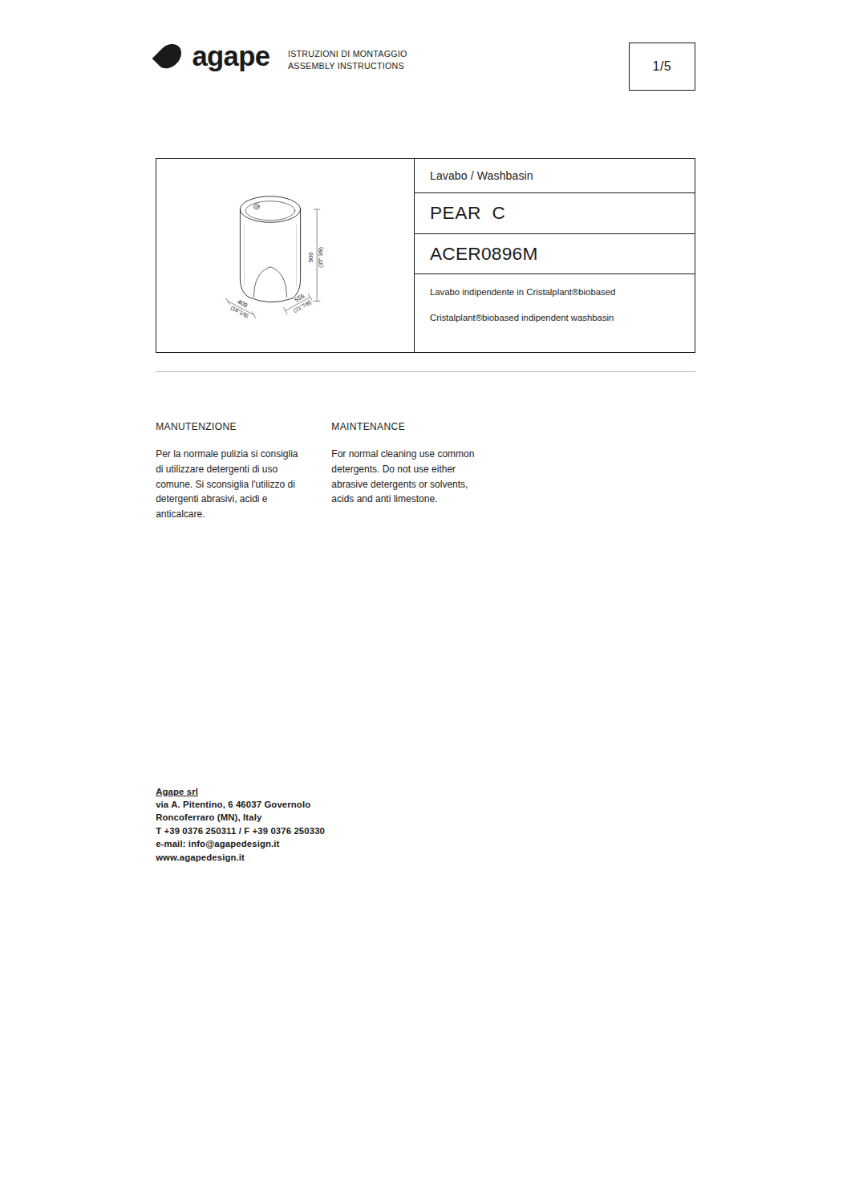agape
ISTRUZIONI DI MONTAGGIO
ASSEMBLY INSTRUCTIONS
1/5
900 (35" 3/8) 555 (21"7/8) 409 (16"1/8)
Lavabo / Washbasin
PEAR C
ACER0896M
Lavabo indipendente in Cristalplant®biobased
Cristalplant®biobased indipendent washbasin
MANUTENZIONE
Per la normale pulizia si consiglia di utilizzare detergenti di uso comune. Si sconsiglia l'utilizzo di detergenti abrasivi, acidi e anticalcare.
MAINTENANCE
For normal cleaning use common detergents. Do not use either abrasive detergents or solvents, acids and anti limestone.
Agape srl
via A. Pitentino, 6 46037 Governolo
Roncoferraro (MN), Italy
T +39 0376 250311 / F +39 0376 250330
e-mail: info@agapedesign.it
www.agapedesign.it